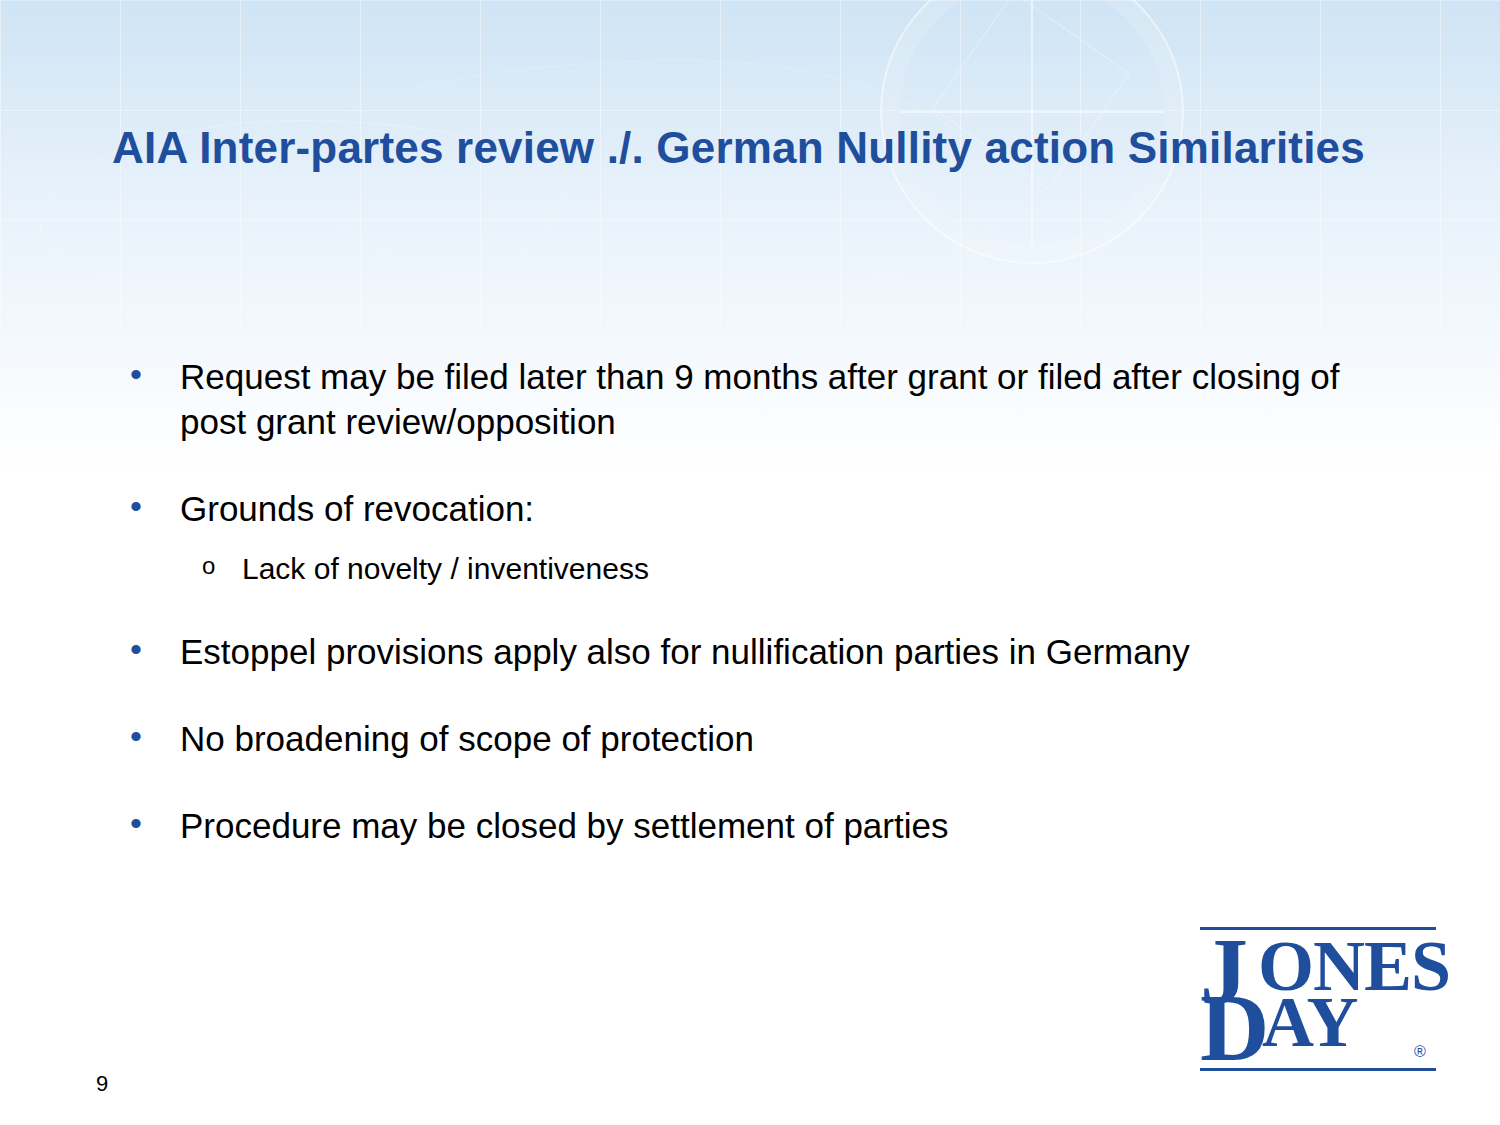AIA Inter-partes review ./. German Nullity action Similarities
Request may be filed later than 9 months after grant or filed after closing of post grant review/opposition
Grounds of revocation:
Lack of novelty / inventiveness
Estoppel provisions apply also for nullification parties in Germany
No broadening of scope of protection
Procedure may be closed by settlement of parties
J ONES D AY ®
9